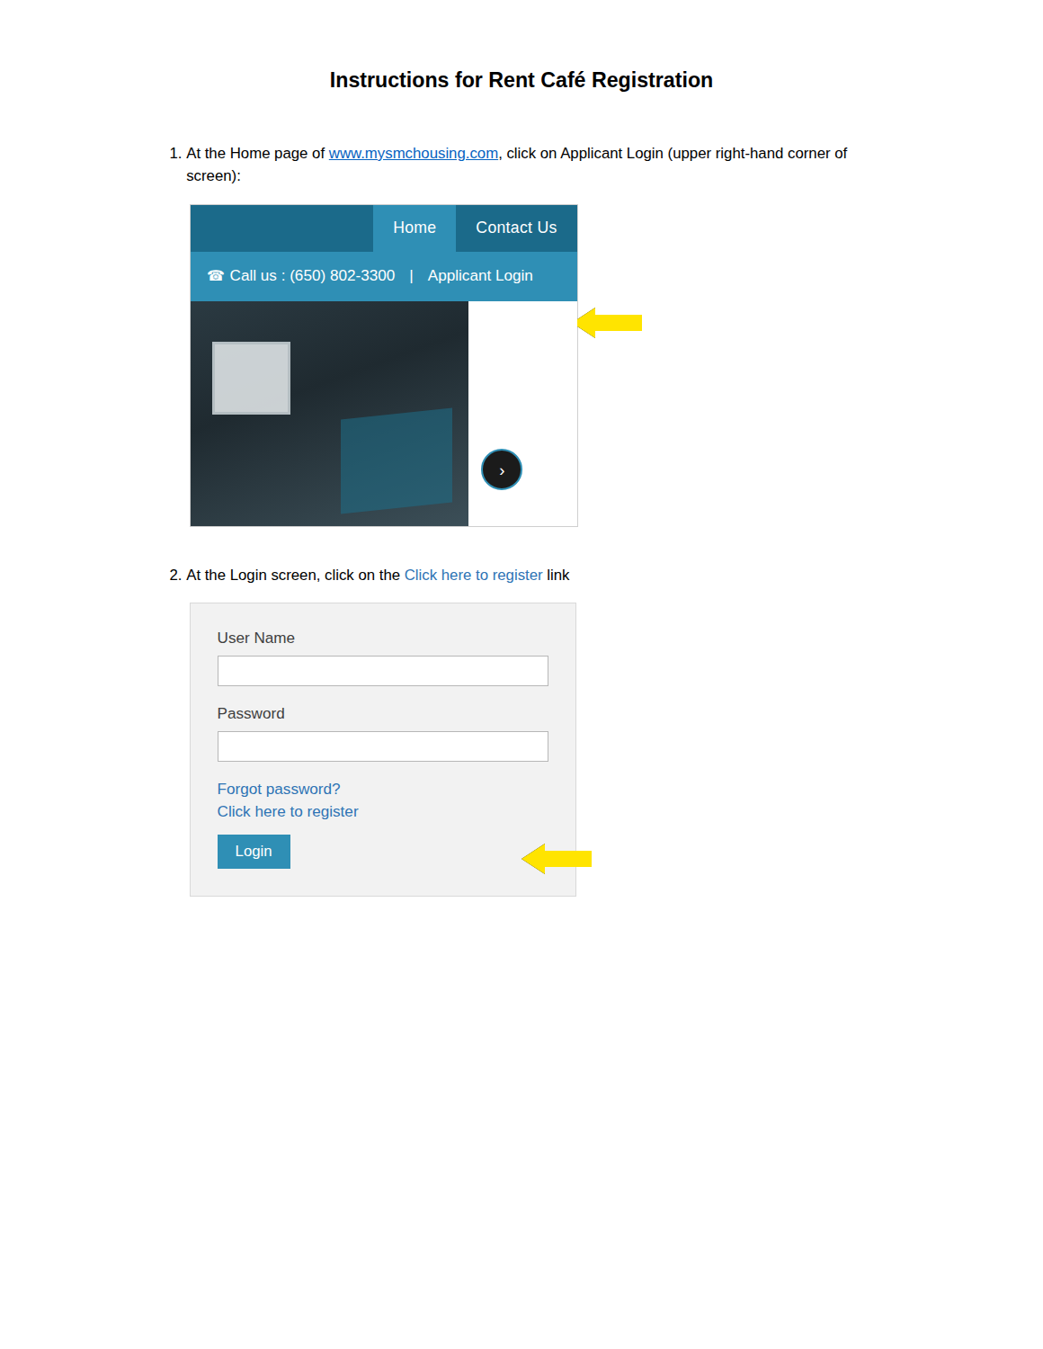Instructions for Rent Café Registration
At the Home page of www.mysmchousing.com, click on Applicant Login (upper right-hand corner of screen):
Home
Contact Us
☎ Call us : (650) 802-3300 | Applicant Login
›
At the Login screen, click on the Click here to register link
User Name Password
Forgot password? Click here to register
Login